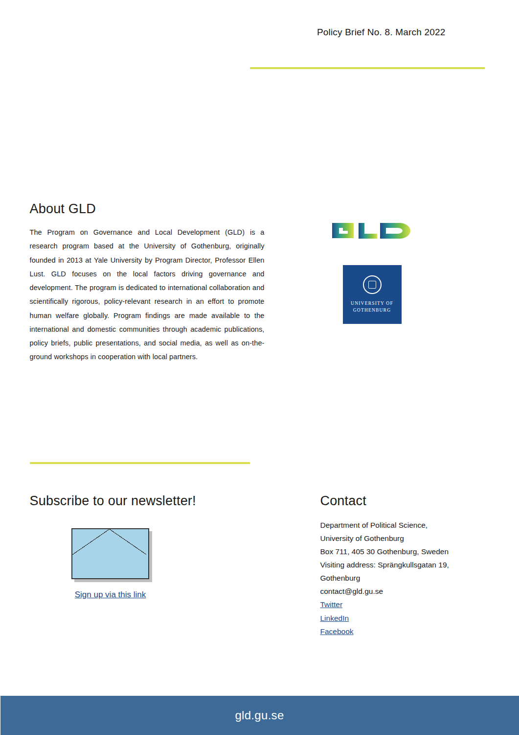Policy Brief No. 8. March 2022
About GLD
The Program on Governance and Local Development (GLD) is a research program based at the University of Gothenburg, originally founded in 2013 at Yale University by Program Director, Professor Ellen Lust. GLD focuses on the local factors driving governance and development. The program is dedicated to international collaboration and scientifically rigorous, policy-relevant research in an effort to promote human welfare globally. Program findings are made available to the international and domestic communities through academic publications, policy briefs, public presentations, and social media, as well as on-the-ground workshops in cooperation with local partners.
UNIVERSITY OF
GOTHENBURG
Subscribe to our newsletter!
Sign up via this link
Contact
Department of Political Science,
University of Gothenburg
Box 711, 405 30 Gothenburg, Sweden
Visiting address: Sprängkullsgatan 19, Gothenburg
contact@gld.gu.se
Twitter LinkedIn Facebook
gld.gu.se